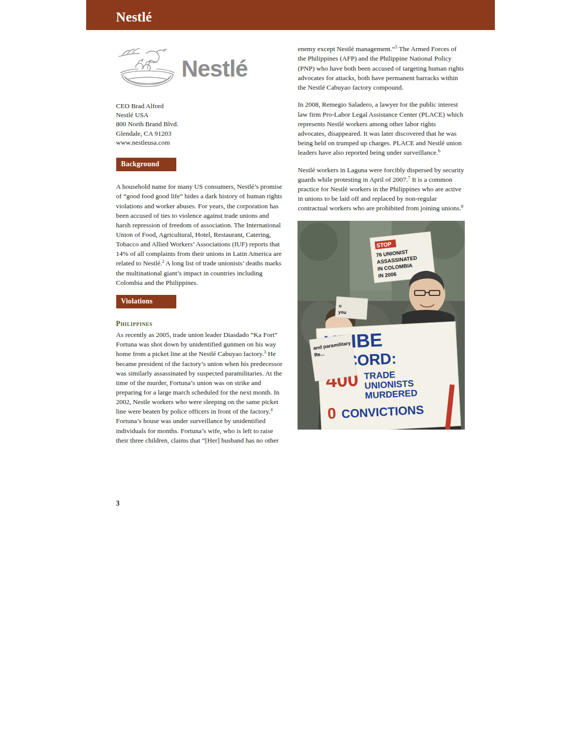Nestlé
Nestlé
CEO Brad Alford
Nestlé USA
800 North Brand Blvd.
Glendale, CA 91203
www.nestleusa.com
Background
A household name for many US consumers, Nestlé’s promise of “good food good life” hides a dark history of human rights violations and worker abuses. For years, the corporation has been accused of ties to violence against trade unions and harsh repression of freedom of association. The International Union of Food, Agricultural, Hotel, Restaurant, Catering, Tobacco and Allied Workers’ Associations (IUF) reports that 14% of all complaints from their unions in Latin America are related to Nestlé.2 A long list of trade unionists’ deaths marks the multinational giant’s impact in countries including Colombia and the Philippines.
Violations
Philippines
As recently as 2005, trade union leader Diasdado “Ka Fort” Fortuna was shot down by unidentified gunmen on his way home from a picket line at the Nestlé Cabuyao factory.3 He became president of the factory’s union when his predecessor was similarly assassinated by suspected paramilitaries. At the time of the murder, Fortuna’s union was on strike and preparing for a large march scheduled for the next month. In 2002, Nestle workers who were sleeping on the same picket line were beaten by police officers in front of the factory.4 Fortuna’s house was under surveillance by unidentified individuals for months. Fortuna’s wife, who is left to raise their three children, claims that “[Her] husband has no other
enemy except Nestlé management.”5 The Armed Forces of the Philippines (AFP) and the Philippine National Policy (PNP) who have both been accused of targeting human rights advocates for attacks, both have permanent barracks within the Nestlé Cabuyao factory compound.
In 2008, Remegio Saladero, a lawyer for the public interest law firm Pro-Labor Legal Assistance Center (PLACE) which represents Nestlé workers among other labor rights advocates, disappeared. It was later discovered that he was being held on trumped up charges. PLACE and Nestlé union leaders have also reported being under surveillance.6
Nestlé workers in Laguna were forcibly dispersed by security guards while protesting in April of 2007.7 It is a common practice for Nestlé workers in the Philippines who are active in unions to be laid off and replaced by non-regular contractual workers who are prohibited from joining unions.8
STOP 76 UNIONIST ASSASSINATED IN COLOMBIA IN 2006 class struggle URIBE RECORD: 400 TRADE UNIONISTS MURDERED 0 CONVICTIONS and paramilitary Re... u you
3